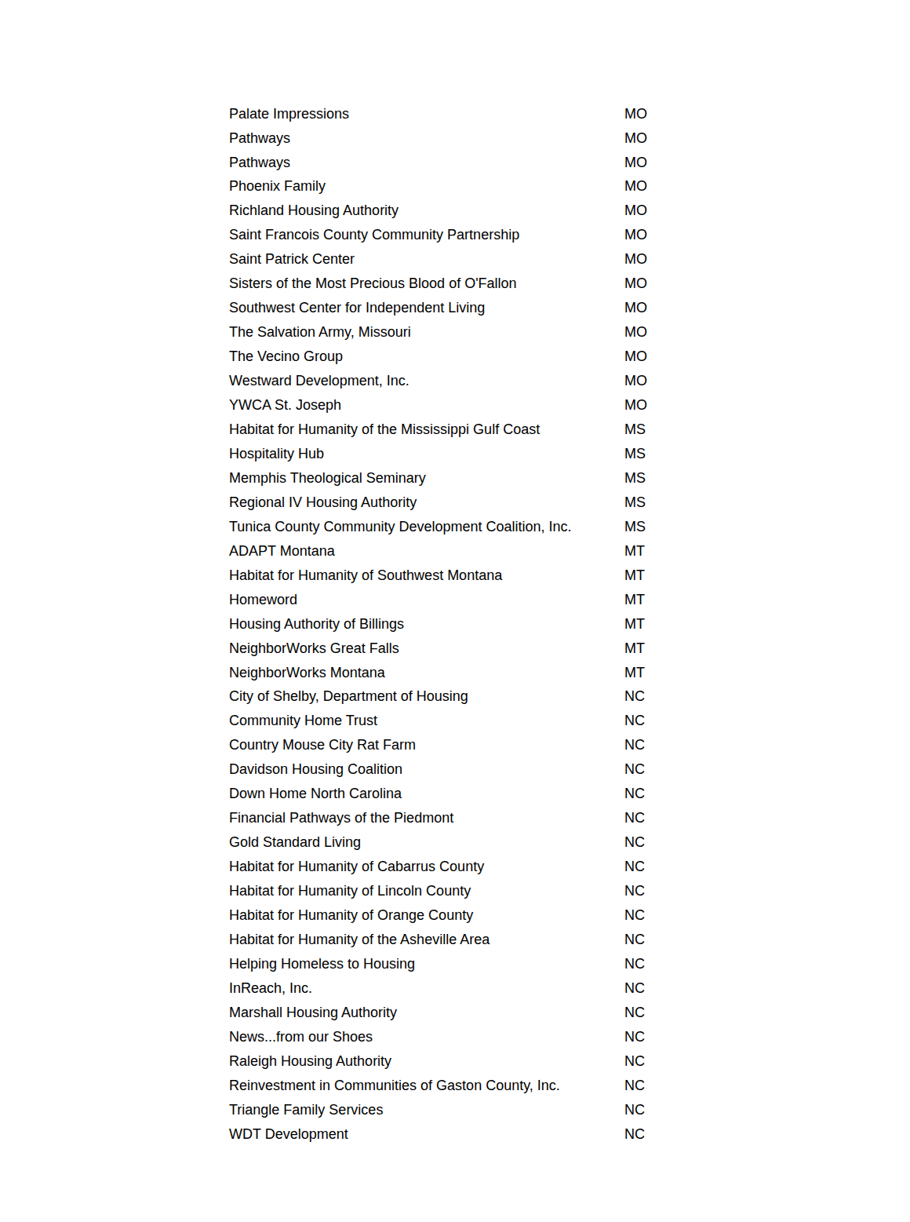| Palate Impressions | MO |
| Pathways | MO |
| Pathways | MO |
| Phoenix Family | MO |
| Richland Housing Authority | MO |
| Saint Francois County Community Partnership | MO |
| Saint Patrick Center | MO |
| Sisters of the Most Precious Blood of O'Fallon | MO |
| Southwest Center for Independent Living | MO |
| The Salvation Army, Missouri | MO |
| The Vecino Group | MO |
| Westward Development, Inc. | MO |
| YWCA St. Joseph | MO |
| Habitat for Humanity of the Mississippi Gulf Coast | MS |
| Hospitality Hub | MS |
| Memphis Theological Seminary | MS |
| Regional IV Housing Authority | MS |
| Tunica County Community Development Coalition, Inc. | MS |
| ADAPT Montana | MT |
| Habitat for Humanity of Southwest Montana | MT |
| Homeword | MT |
| Housing Authority of Billings | MT |
| NeighborWorks Great Falls | MT |
| NeighborWorks Montana | MT |
| City of Shelby, Department of Housing | NC |
| Community Home Trust | NC |
| Country Mouse City Rat Farm | NC |
| Davidson Housing Coalition | NC |
| Down Home North Carolina | NC |
| Financial Pathways of the Piedmont | NC |
| Gold Standard Living | NC |
| Habitat for Humanity of Cabarrus County | NC |
| Habitat for Humanity of Lincoln County | NC |
| Habitat for Humanity of Orange County | NC |
| Habitat for Humanity of the Asheville Area | NC |
| Helping Homeless to Housing | NC |
| InReach, Inc. | NC |
| Marshall Housing Authority | NC |
| News...from our Shoes | NC |
| Raleigh Housing Authority | NC |
| Reinvestment in Communities of Gaston County, Inc. | NC |
| Triangle Family Services | NC |
| WDT Development | NC |